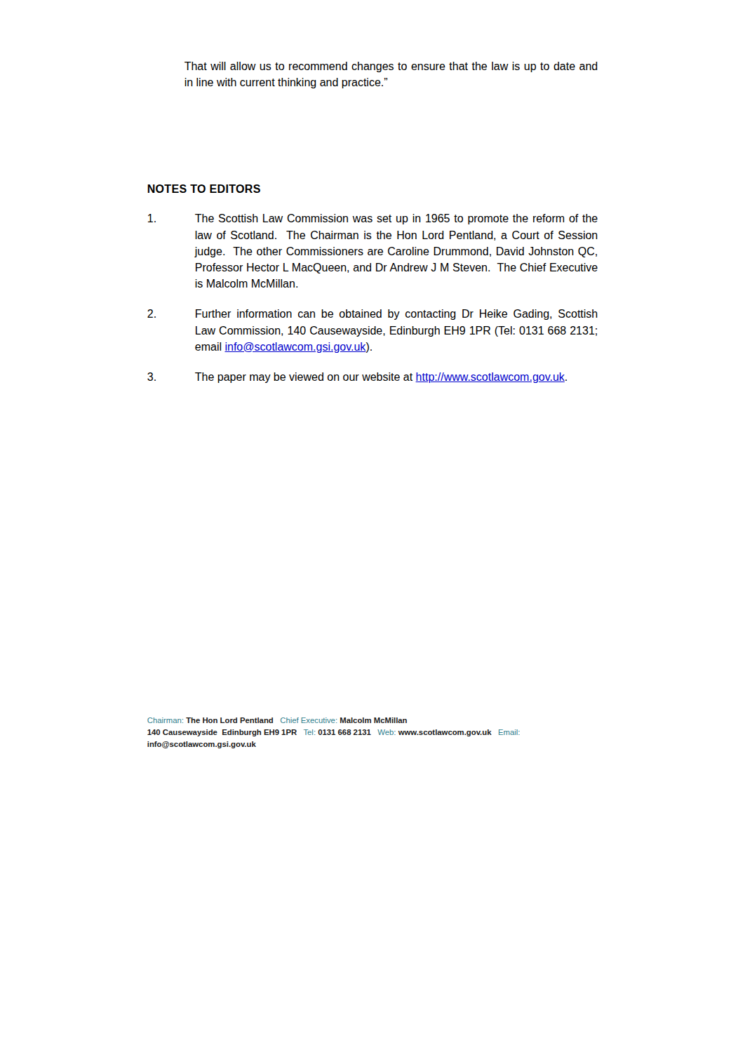That will allow us to recommend changes to ensure that the law is up to date and in line with current thinking and practice.”
NOTES TO EDITORS
The Scottish Law Commission was set up in 1965 to promote the reform of the law of Scotland. The Chairman is the Hon Lord Pentland, a Court of Session judge. The other Commissioners are Caroline Drummond, David Johnston QC, Professor Hector L MacQueen, and Dr Andrew J M Steven. The Chief Executive is Malcolm McMillan.
Further information can be obtained by contacting Dr Heike Gading, Scottish Law Commission, 140 Causewayside, Edinburgh EH9 1PR (Tel: 0131 668 2131; email info@scotlawcom.gsi.gov.uk).
The paper may be viewed on our website at http://www.scotlawcom.gov.uk.
Chairman: The Hon Lord Pentland Chief Executive: Malcolm McMillan
140 Causewayside Edinburgh EH9 1PR Tel: 0131 668 2131 Web: www.scotlawcom.gov.uk Email: info@scotlawcom.gsi.gov.uk